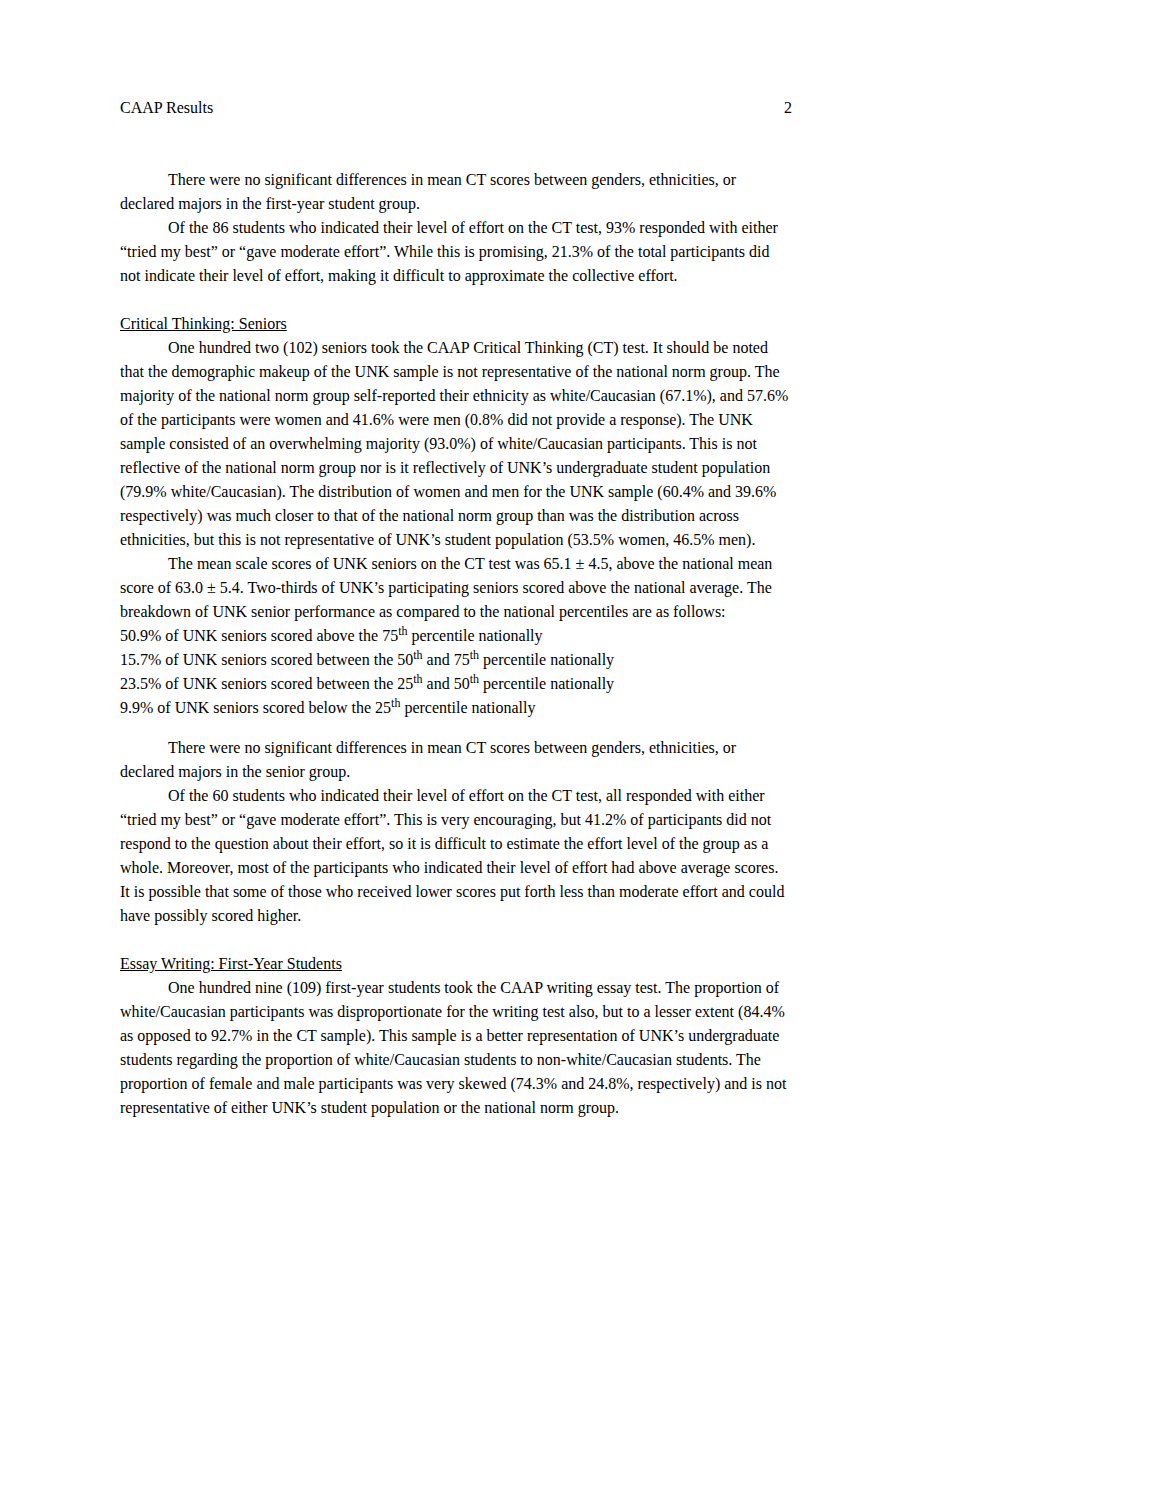CAAP Results 2
There were no significant differences in mean CT scores between genders, ethnicities, or declared majors in the first-year student group.
Of the 86 students who indicated their level of effort on the CT test, 93% responded with either “tried my best” or “gave moderate effort”. While this is promising, 21.3% of the total participants did not indicate their level of effort, making it difficult to approximate the collective effort.
Critical Thinking: Seniors
One hundred two (102) seniors took the CAAP Critical Thinking (CT) test. It should be noted that the demographic makeup of the UNK sample is not representative of the national norm group. The majority of the national norm group self-reported their ethnicity as white/Caucasian (67.1%), and 57.6% of the participants were women and 41.6% were men (0.8% did not provide a response). The UNK sample consisted of an overwhelming majority (93.0%) of white/Caucasian participants. This is not reflective of the national norm group nor is it reflectively of UNK’s undergraduate student population (79.9% white/Caucasian). The distribution of women and men for the UNK sample (60.4% and 39.6% respectively) was much closer to that of the national norm group than was the distribution across ethnicities, but this is not representative of UNK’s student population (53.5% women, 46.5% men).
The mean scale scores of UNK seniors on the CT test was 65.1 ± 4.5, above the national mean score of 63.0 ± 5.4. Two-thirds of UNK’s participating seniors scored above the national average. The breakdown of UNK senior performance as compared to the national percentiles are as follows:
50.9% of UNK seniors scored above the 75th percentile nationally
15.7% of UNK seniors scored between the 50th and 75th percentile nationally
23.5% of UNK seniors scored between the 25th and 50th percentile nationally
9.9% of UNK seniors scored below the 25th percentile nationally
There were no significant differences in mean CT scores between genders, ethnicities, or declared majors in the senior group.
Of the 60 students who indicated their level of effort on the CT test, all responded with either “tried my best” or “gave moderate effort”. This is very encouraging, but 41.2% of participants did not respond to the question about their effort, so it is difficult to estimate the effort level of the group as a whole. Moreover, most of the participants who indicated their level of effort had above average scores. It is possible that some of those who received lower scores put forth less than moderate effort and could have possibly scored higher.
Essay Writing: First-Year Students
One hundred nine (109) first-year students took the CAAP writing essay test. The proportion of white/Caucasian participants was disproportionate for the writing test also, but to a lesser extent (84.4% as opposed to 92.7% in the CT sample). This sample is a better representation of UNK’s undergraduate students regarding the proportion of white/Caucasian students to non-white/Caucasian students. The proportion of female and male participants was very skewed (74.3% and 24.8%, respectively) and is not representative of either UNK’s student population or the national norm group.